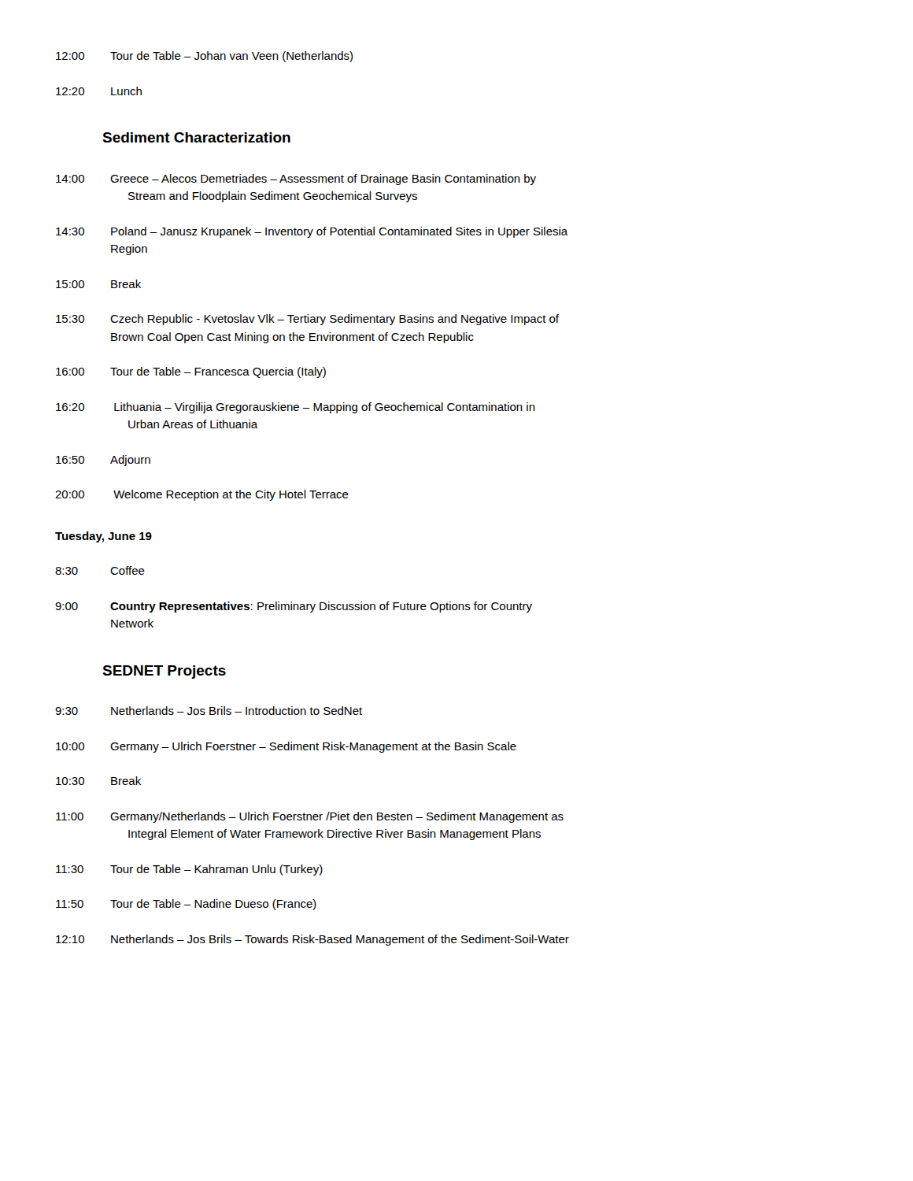12:00
Tour de Table – Johan van Veen (Netherlands)
12:20
Lunch
Sediment Characterization
14:00
Greece – Alecos Demetriades – Assessment of Drainage Basin Contamination byStream and Floodplain Sediment Geochemical Surveys
14:30
Poland – Janusz Krupanek – Inventory of Potential Contaminated Sites in Upper Silesia
Region
15:00
Break
15:30
Czech Republic - Kvetoslav Vlk – Tertiary Sedimentary Basins and Negative Impact of
Brown Coal Open Cast Mining on the Environment of Czech Republic
16:00
Tour de Table – Francesca Quercia (Italy)
16:20
Lithuania – Virgilija Gregorauskiene – Mapping of Geochemical Contamination inUrban Areas of Lithuania
16:50
Adjourn
20:00
Welcome Reception at the City Hotel Terrace
Tuesday, June 19
8:30
Coffee
9:00
Country Representatives: Preliminary Discussion of Future Options for Country
Network
SEDNET Projects
9:30
Netherlands – Jos Brils – Introduction to SedNet
10:00
Germany – Ulrich Foerstner – Sediment Risk-Management at the Basin Scale
10:30
Break
11:00
Germany/Netherlands – Ulrich Foerstner /Piet den Besten – Sediment Management asIntegral Element of Water Framework Directive River Basin Management Plans
11:30
Tour de Table – Kahraman Unlu (Turkey)
11:50
Tour de Table – Nadine Dueso (France)
12:10
Netherlands – Jos Brils – Towards Risk-Based Management of the Sediment-Soil-Water